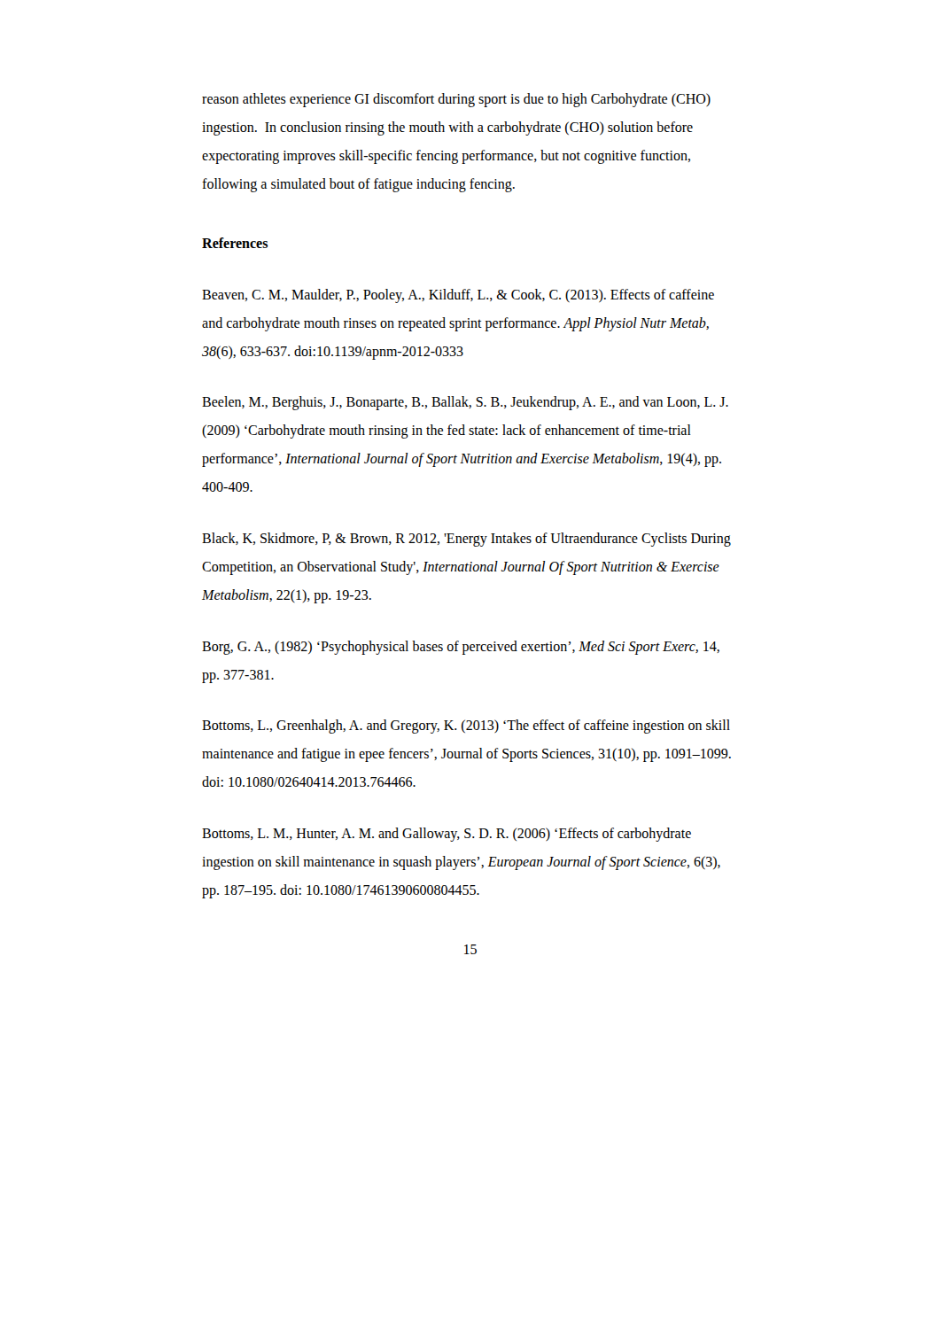reason athletes experience GI discomfort during sport is due to high Carbohydrate (CHO) ingestion. In conclusion rinsing the mouth with a carbohydrate (CHO) solution before expectorating improves skill-specific fencing performance, but not cognitive function, following a simulated bout of fatigue inducing fencing.
References
Beaven, C. M., Maulder, P., Pooley, A., Kilduff, L., & Cook, C. (2013). Effects of caffeine and carbohydrate mouth rinses on repeated sprint performance. Appl Physiol Nutr Metab, 38(6), 633-637. doi:10.1139/apnm-2012-0333
Beelen, M., Berghuis, J., Bonaparte, B., Ballak, S. B., Jeukendrup, A. E., and van Loon, L. J. (2009) ‘Carbohydrate mouth rinsing in the fed state: lack of enhancement of time-trial performance’, International Journal of Sport Nutrition and Exercise Metabolism, 19(4), pp. 400-409.
Black, K, Skidmore, P, & Brown, R 2012, 'Energy Intakes of Ultraendurance Cyclists During Competition, an Observational Study', International Journal Of Sport Nutrition & Exercise Metabolism, 22(1), pp. 19-23.
Borg, G. A., (1982) ‘Psychophysical bases of perceived exertion’, Med Sci Sport Exerc, 14, pp. 377-381.
Bottoms, L., Greenhalgh, A. and Gregory, K. (2013) ‘The effect of caffeine ingestion on skill maintenance and fatigue in epee fencers’, Journal of Sports Sciences, 31(10), pp. 1091–1099. doi: 10.1080/02640414.2013.764466.
Bottoms, L. M., Hunter, A. M. and Galloway, S. D. R. (2006) ‘Effects of carbohydrate ingestion on skill maintenance in squash players’, European Journal of Sport Science, 6(3), pp. 187–195. doi: 10.1080/17461390600804455.
15